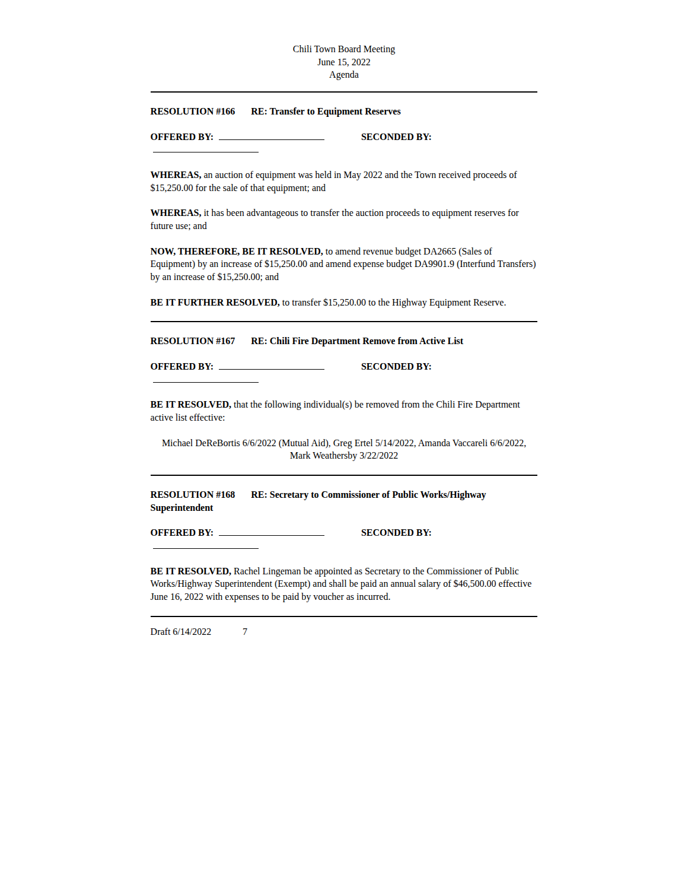Chili Town Board Meeting June 15, 2022 Agenda
RESOLUTION #166 RE: Transfer to Equipment Reserves
OFFERED BY: SECONDED BY:
WHEREAS, an auction of equipment was held in May 2022 and the Town received proceeds of $15,250.00 for the sale of that equipment; and
WHEREAS, it has been advantageous to transfer the auction proceeds to equipment reserves for future use; and
NOW, THEREFORE, BE IT RESOLVED, to amend revenue budget DA2665 (Sales of Equipment) by an increase of $15,250.00 and amend expense budget DA9901.9 (Interfund Transfers) by an increase of $15,250.00; and
BE IT FURTHER RESOLVED, to transfer $15,250.00 to the Highway Equipment Reserve.
RESOLUTION #167 RE: Chili Fire Department Remove from Active List
OFFERED BY: SECONDED BY:
BE IT RESOLVED, that the following individual(s) be removed from the Chili Fire Department active list effective:
Michael DeReBortis 6/6/2022 (Mutual Aid), Greg Ertel 5/14/2022, Amanda Vaccareli 6/6/2022, Mark Weathersby 3/22/2022
RESOLUTION #168 RE: Secretary to Commissioner of Public Works/Highway Superintendent
OFFERED BY: SECONDED BY:
BE IT RESOLVED, Rachel Lingeman be appointed as Secretary to the Commissioner of Public Works/Highway Superintendent (Exempt) and shall be paid an annual salary of $46,500.00 effective June 16, 2022 with expenses to be paid by voucher as incurred.
Draft 6/14/20227